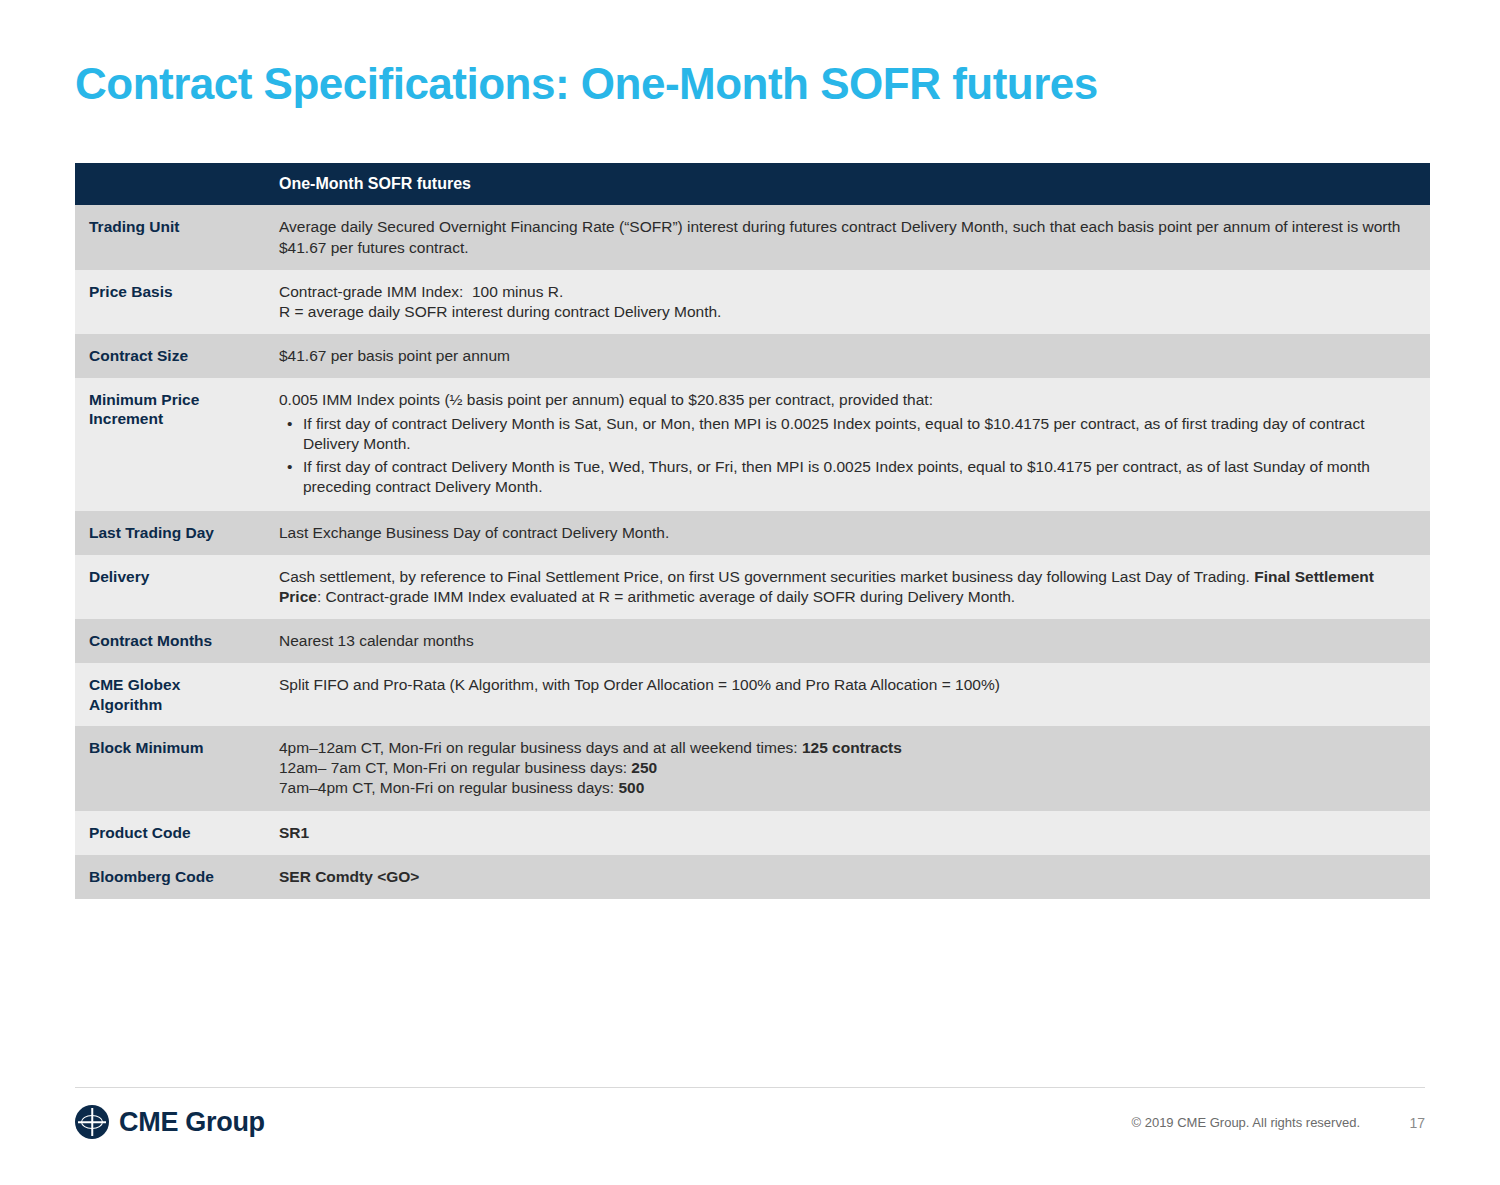Contract Specifications: One-Month SOFR futures
| | One-Month SOFR futures |
| --- | --- |
| Trading Unit | Average daily Secured Overnight Financing Rate (“SOFR”) interest during futures contract Delivery Month, such that each basis point per annum of interest is worth $41.67 per futures contract. |
| Price Basis | Contract-grade IMM Index: 100 minus R. R = average daily SOFR interest during contract Delivery Month. |
| Contract Size | $41.67 per basis point per annum |
| Minimum Price Increment | 0.005 IMM Index points (½ basis point per annum) equal to $20.835 per contract, provided that: If first day of contract Delivery Month is Sat, Sun, or Mon, then MPI is 0.0025 Index points, equal to $10.4175 per contract, as of first trading day of contract Delivery Month. If first day of contract Delivery Month is Tue, Wed, Thurs, or Fri, then MPI is 0.0025 Index points, equal to $10.4175 per contract, as of last Sunday of month preceding contract Delivery Month. |
| Last Trading Day | Last Exchange Business Day of contract Delivery Month. |
| Delivery | Cash settlement, by reference to Final Settlement Price, on first US government securities market business day following Last Day of Trading. Final Settlement Price : Contract-grade IMM Index evaluated at R = arithmetic average of daily SOFR during Delivery Month. |
| Contract Months | Nearest 13 calendar months |
| CME Globex Algorithm | Split FIFO and Pro-Rata (K Algorithm, with Top Order Allocation = 100% and Pro Rata Allocation = 100%) |
| Block Minimum | 4pm–12am CT, Mon-Fri on regular business days and at all weekend times: 125 contracts 12am– 7am CT, Mon-Fri on regular business days: 250 7am–4pm CT, Mon-Fri on regular business days: 500 |
| Product Code | SR1 |
| Bloomberg Code | SER Comdty <GO> |
CME Group
© 2019 CME Group. All rights reserved.
17